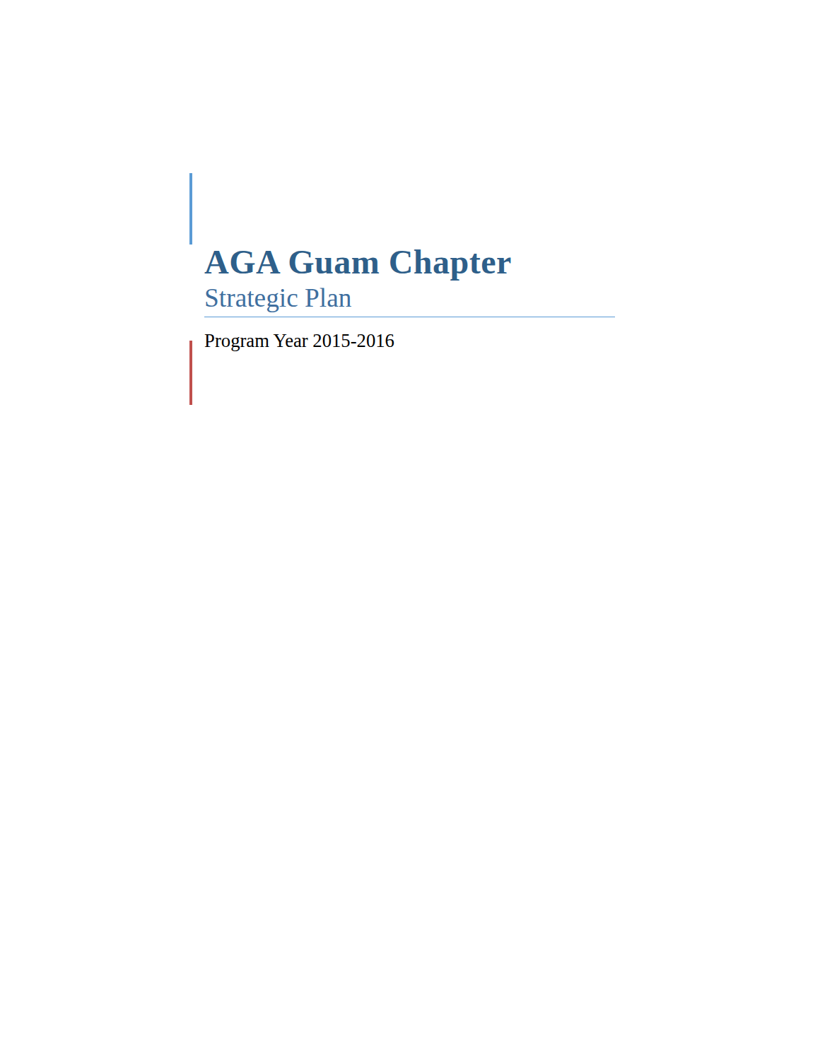AGA Guam Chapter
Strategic Plan
Program Year 2015-2016